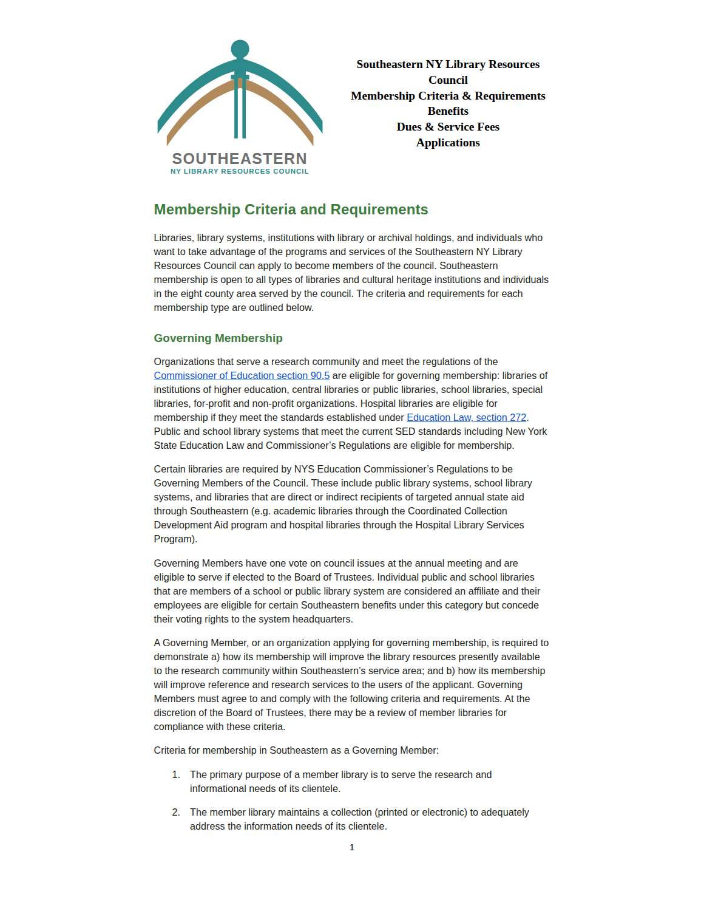SOUTHEASTERN
NY LIBRARY RESOURCES COUNCIL
Southeastern NY Library Resources Council
Membership Criteria & Requirements
Benefits
Dues & Service Fees
Applications
Membership Criteria and Requirements
Libraries, library systems, institutions with library or archival holdings, and individuals who want to take advantage of the programs and services of the Southeastern NY Library Resources Council can apply to become members of the council. Southeastern membership is open to all types of libraries and cultural heritage institutions and individuals in the eight county area served by the council. The criteria and requirements for each membership type are outlined below.
Governing Membership
Organizations that serve a research community and meet the regulations of the Commissioner of Education section 90.5 are eligible for governing membership: libraries of institutions of higher education, central libraries or public libraries, school libraries, special libraries, for-profit and non-profit organizations. Hospital libraries are eligible for membership if they meet the standards established under Education Law, section 272. Public and school library systems that meet the current SED standards including New York State Education Law and Commissioner’s Regulations are eligible for membership.
Certain libraries are required by NYS Education Commissioner’s Regulations to be Governing Members of the Council. These include public library systems, school library systems, and libraries that are direct or indirect recipients of targeted annual state aid through Southeastern (e.g. academic libraries through the Coordinated Collection Development Aid program and hospital libraries through the Hospital Library Services Program).
Governing Members have one vote on council issues at the annual meeting and are eligible to serve if elected to the Board of Trustees. Individual public and school libraries that are members of a school or public library system are considered an affiliate and their employees are eligible for certain Southeastern benefits under this category but concede their voting rights to the system headquarters.
A Governing Member, or an organization applying for governing membership, is required to demonstrate a) how its membership will improve the library resources presently available to the research community within Southeastern’s service area; and b) how its membership will improve reference and research services to the users of the applicant. Governing Members must agree to and comply with the following criteria and requirements. At the discretion of the Board of Trustees, there may be a review of member libraries for compliance with these criteria.
Criteria for membership in Southeastern as a Governing Member:
The primary purpose of a member library is to serve the research and informational needs of its clientele.
The member library maintains a collection (printed or electronic) to adequately address the information needs of its clientele.
1